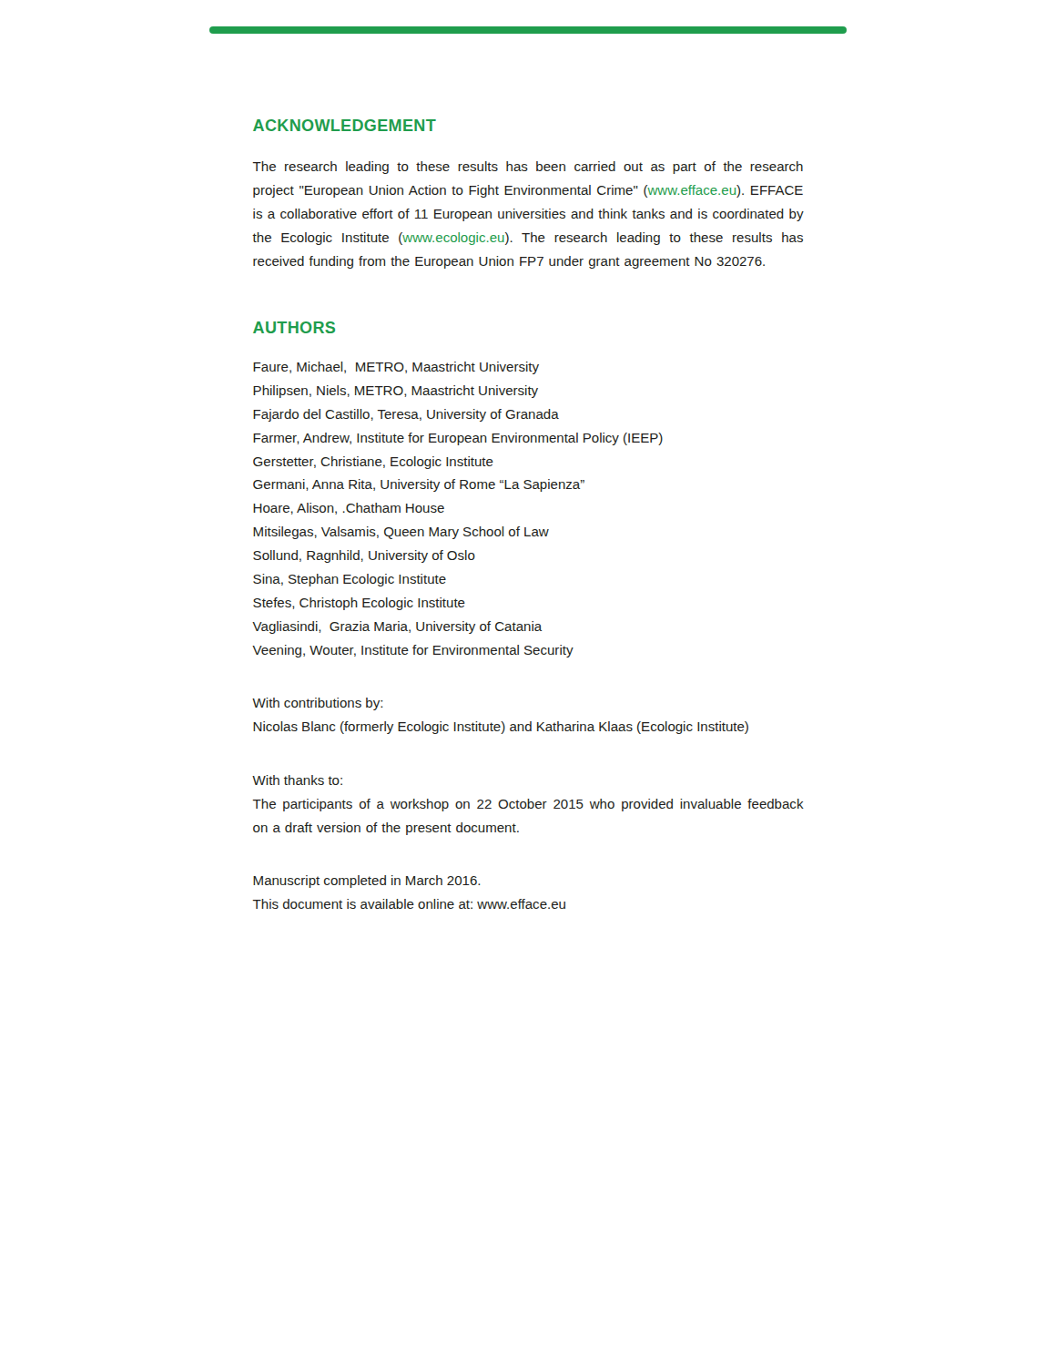ACKNOWLEDGEMENT
The research leading to these results has been carried out as part of the research project "European Union Action to Fight Environmental Crime" (www.efface.eu). EFFACE is a collaborative effort of 11 European universities and think tanks and is coordinated by the Ecologic Institute (www.ecologic.eu). The research leading to these results has received funding from the European Union FP7 under grant agreement No 320276.
AUTHORS
Faure, Michael, METRO, Maastricht University
Philipsen, Niels, METRO, Maastricht University
Fajardo del Castillo, Teresa, University of Granada
Farmer, Andrew, Institute for European Environmental Policy (IEEP)
Gerstetter, Christiane, Ecologic Institute
Germani, Anna Rita, University of Rome “La Sapienza”
Hoare, Alison, .Chatham House
Mitsilegas, Valsamis, Queen Mary School of Law
Sollund, Ragnhild, University of Oslo
Sina, Stephan Ecologic Institute
Stefes, Christoph Ecologic Institute
Vagliasindi, Grazia Maria, University of Catania
Veening, Wouter, Institute for Environmental Security
With contributions by:
Nicolas Blanc (formerly Ecologic Institute) and Katharina Klaas (Ecologic Institute)
With thanks to:
The participants of a workshop on 22 October 2015 who provided invaluable feedback on a draft version of the present document.
Manuscript completed in March 2016.
This document is available online at: www.efface.eu